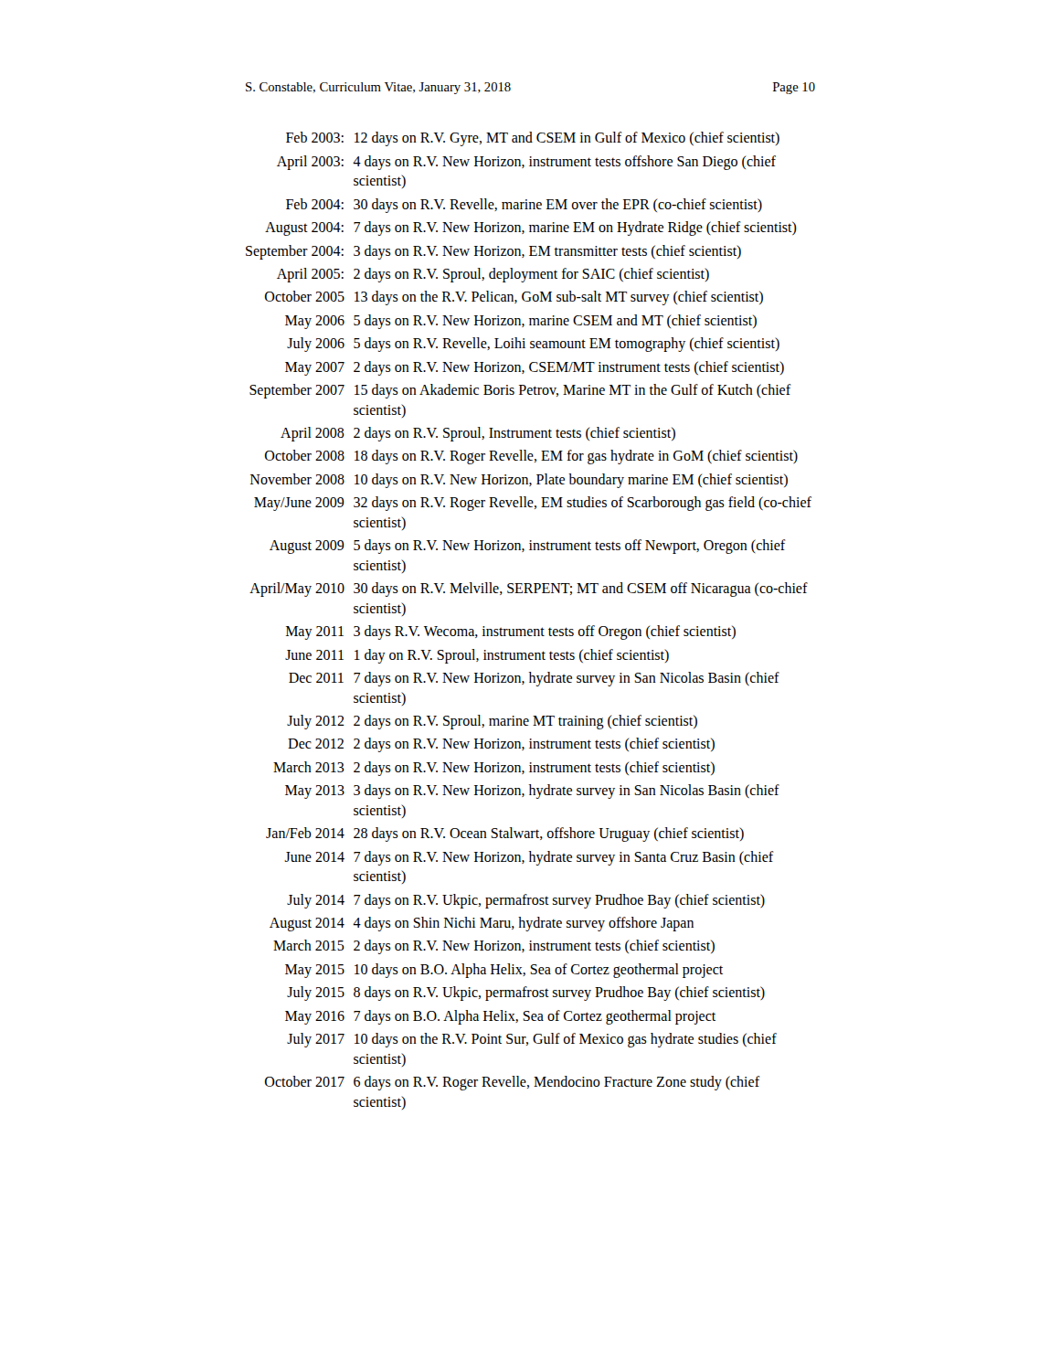S. Constable, Curriculum Vitae, January 31, 2018 Page 10
| Feb 2003: | 12 days on R.V. Gyre, MT and CSEM in Gulf of Mexico (chief scientist) |
| April 2003: | 4 days on R.V. New Horizon, instrument tests offshore San Diego (chief scientist) |
| Feb 2004: | 30 days on R.V. Revelle, marine EM over the EPR (co-chief scientist) |
| August 2004: | 7 days on R.V. New Horizon, marine EM on Hydrate Ridge (chief scientist) |
| September 2004: | 3 days on R.V. New Horizon, EM transmitter tests (chief scientist) |
| April 2005: | 2 days on R.V. Sproul, deployment for SAIC (chief scientist) |
| October 2005 | 13 days on the R.V. Pelican, GoM sub-salt MT survey (chief scientist) |
| May 2006 | 5 days on R.V. New Horizon, marine CSEM and MT (chief scientist) |
| July 2006 | 5 days on R.V. Revelle, Loihi seamount EM tomography (chief scientist) |
| May 2007 | 2 days on R.V. New Horizon, CSEM/MT instrument tests (chief scientist) |
| September 2007 | 15 days on Akademic Boris Petrov, Marine MT in the Gulf of Kutch (chief scientist) |
| April 2008 | 2 days on R.V. Sproul, Instrument tests (chief scientist) |
| October 2008 | 18 days on R.V. Roger Revelle, EM for gas hydrate in GoM (chief scientist) |
| November 2008 | 10 days on R.V. New Horizon, Plate boundary marine EM (chief scientist) |
| May/June 2009 | 32 days on R.V. Roger Revelle, EM studies of Scarborough gas field (co-chief scientist) |
| August 2009 | 5 days on R.V. New Horizon, instrument tests off Newport, Oregon (chief scientist) |
| April/May 2010 | 30 days on R.V. Melville, SERPENT; MT and CSEM off Nicaragua (co-chief scientist) |
| May 2011 | 3 days R.V. Wecoma, instrument tests off Oregon (chief scientist) |
| June 2011 | 1 day on R.V. Sproul, instrument tests (chief scientist) |
| Dec 2011 | 7 days on R.V. New Horizon, hydrate survey in San Nicolas Basin (chief scientist) |
| July 2012 | 2 days on R.V. Sproul, marine MT training (chief scientist) |
| Dec 2012 | 2 days on R.V. New Horizon, instrument tests (chief scientist) |
| March 2013 | 2 days on R.V. New Horizon, instrument tests (chief scientist) |
| May 2013 | 3 days on R.V. New Horizon, hydrate survey in San Nicolas Basin (chief scientist) |
| Jan/Feb 2014 | 28 days on R.V. Ocean Stalwart, offshore Uruguay (chief scientist) |
| June 2014 | 7 days on R.V. New Horizon, hydrate survey in Santa Cruz Basin (chief scientist) |
| July 2014 | 7 days on R.V. Ukpic, permafrost survey Prudhoe Bay (chief scientist) |
| August 2014 | 4 days on Shin Nichi Maru, hydrate survey offshore Japan |
| March 2015 | 2 days on R.V. New Horizon, instrument tests (chief scientist) |
| May 2015 | 10 days on B.O. Alpha Helix, Sea of Cortez geothermal project |
| July 2015 | 8 days on R.V. Ukpic, permafrost survey Prudhoe Bay (chief scientist) |
| May 2016 | 7 days on B.O. Alpha Helix, Sea of Cortez geothermal project |
| July 2017 | 10 days on the R.V. Point Sur, Gulf of Mexico gas hydrate studies (chief scientist) |
| October 2017 | 6 days on R.V. Roger Revelle, Mendocino Fracture Zone study (chief scientist) |